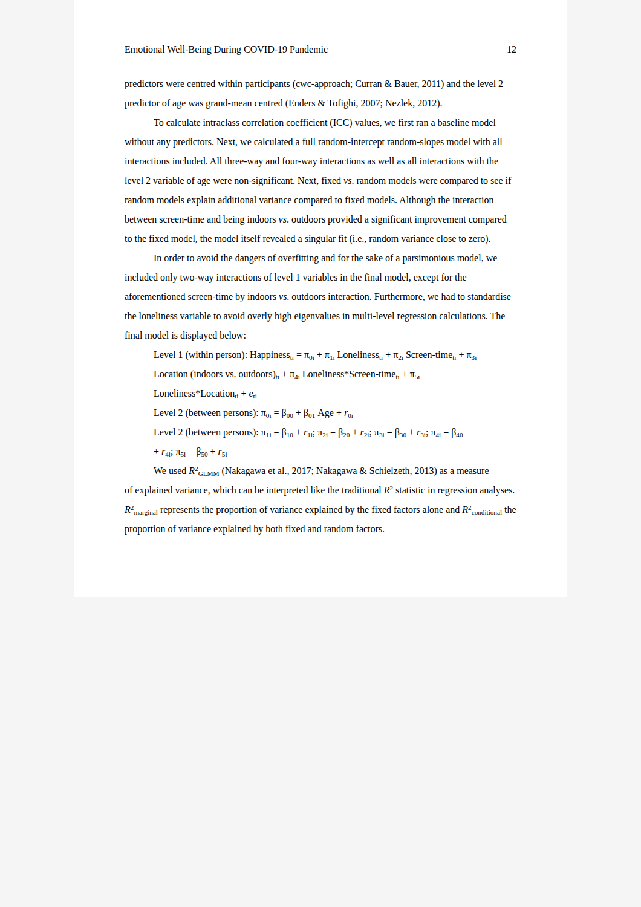Emotional Well-Being During COVID-19 Pandemic 12
predictors were centred within participants (cwc-approach; Curran & Bauer, 2011) and the level 2 predictor of age was grand-mean centred (Enders & Tofighi, 2007; Nezlek, 2012).
To calculate intraclass correlation coefficient (ICC) values, we first ran a baseline model without any predictors. Next, we calculated a full random-intercept random-slopes model with all interactions included. All three-way and four-way interactions as well as all interactions with the level 2 variable of age were non-significant. Next, fixed vs. random models were compared to see if random models explain additional variance compared to fixed models. Although the interaction between screen-time and being indoors vs. outdoors provided a significant improvement compared to the fixed model, the model itself revealed a singular fit (i.e., random variance close to zero).
In order to avoid the dangers of overfitting and for the sake of a parsimonious model, we included only two-way interactions of level 1 variables in the final model, except for the aforementioned screen-time by indoors vs. outdoors interaction. Furthermore, we had to standardise the loneliness variable to avoid overly high eigenvalues in multi-level regression calculations. The final model is displayed below:
Level 1 (within person): Happinessti = π0i + π1i Lonelinessti + π2i Screen-timeti + π3i
Location (indoors vs. outdoors)ti + π4i Loneliness*Screen-timeti + π5i
Loneliness*Locationti + eti
Level 2 (between persons): π0i = β00 + β01 Age + r0i
Level 2 (between persons): π1i = β10 + r1i; π2i = β20 + r2i; π3i = β30 + r3i; π4i = β40
+ r4i; π5i = β50 + r5i
We used R2GLMM (Nakagawa et al., 2017; Nakagawa & Schielzeth, 2013) as a measure
of explained variance, which can be interpreted like the traditional R2 statistic in regression analyses. R2marginal represents the proportion of variance explained by the fixed factors alone and R2conditional the proportion of variance explained by both fixed and random factors.